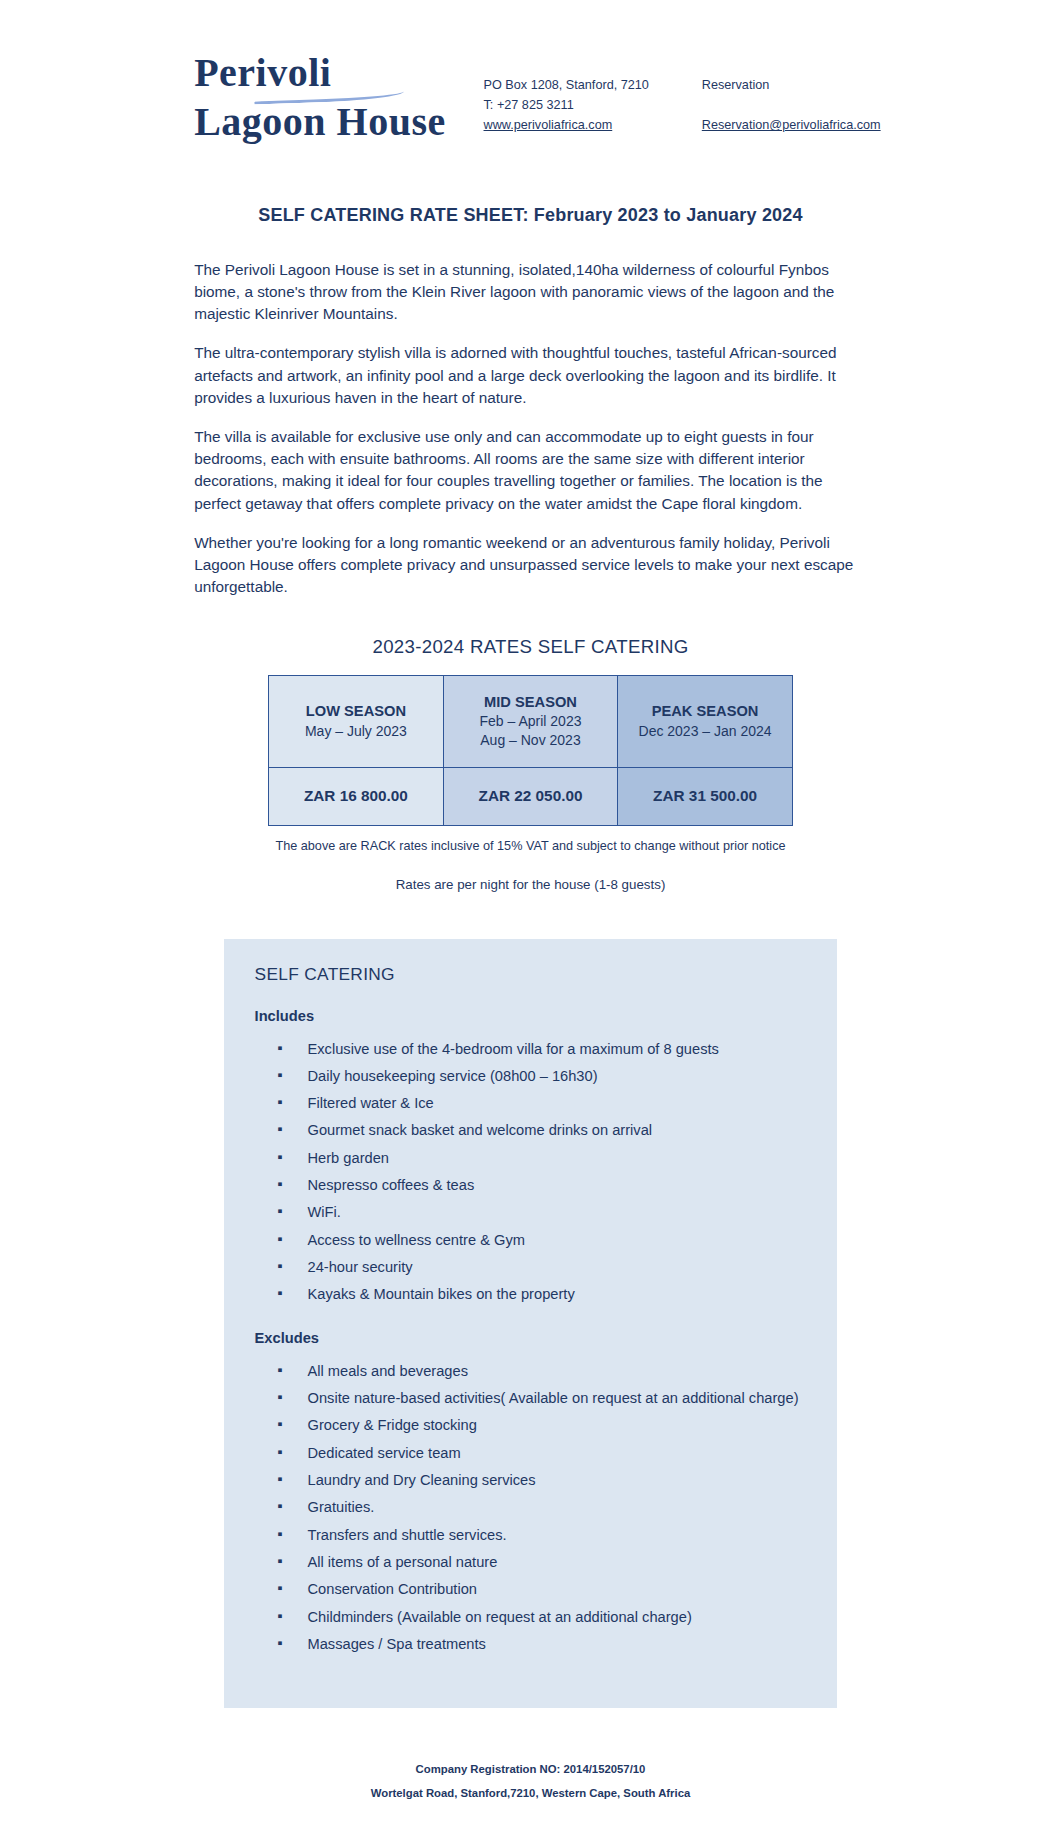Perivoli Lagoon House
PO Box 1208, Stanford, 7210
T: +27 825 3211
www.perivoliafrica.com
Reservation
Reservation@perivoliafrica.com
SELF CATERING RATE SHEET: February 2023 to January 2024
The Perivoli Lagoon House is set in a stunning, isolated,140ha wilderness of colourful Fynbos biome, a stone's throw from the Klein River lagoon with panoramic views of the lagoon and the majestic Kleinriver Mountains.
The ultra-contemporary stylish villa is adorned with thoughtful touches, tasteful African-sourced artefacts and artwork, an infinity pool and a large deck overlooking the lagoon and its birdlife. It provides a luxurious haven in the heart of nature.
The villa is available for exclusive use only and can accommodate up to eight guests in four bedrooms, each with ensuite bathrooms. All rooms are the same size with different interior decorations, making it ideal for four couples travelling together or families. The location is the perfect getaway that offers complete privacy on the water amidst the Cape floral kingdom.
Whether you're looking for a long romantic weekend or an adventurous family holiday, Perivoli Lagoon House offers complete privacy and unsurpassed service levels to make your next escape unforgettable.
2023-2024 RATES SELF CATERING
| LOW SEASON May – July 2023 | MID SEASON Feb – April 2023 Aug – Nov 2023 | PEAK SEASON Dec 2023 – Jan 2024 |
| --- | --- | --- |
| ZAR 16 800.00 | ZAR 22 050.00 | ZAR 31 500.00 |
The above are RACK rates inclusive of 15% VAT and subject to change without prior notice
Rates are per night for the house (1-8 guests)
SELF CATERING
Includes
Exclusive use of the 4-bedroom villa for a maximum of 8 guests
Daily housekeeping service (08h00 – 16h30)
Filtered water & Ice
Gourmet snack basket and welcome drinks on arrival
Herb garden
Nespresso coffees & teas
WiFi.
Access to wellness centre & Gym
24-hour security
Kayaks & Mountain bikes on the property
Excludes
All meals and beverages
Onsite nature-based activities( Available on request at an additional charge)
Grocery & Fridge stocking
Dedicated service team
Laundry and Dry Cleaning services
Gratuities.
Transfers and shuttle services.
All items of a personal nature
Conservation Contribution
Childminders (Available on request at an additional charge)
Massages / Spa treatments
Company Registration NO: 2014/152057/10
Wortelgat Road, Stanford,7210, Western Cape, South Africa